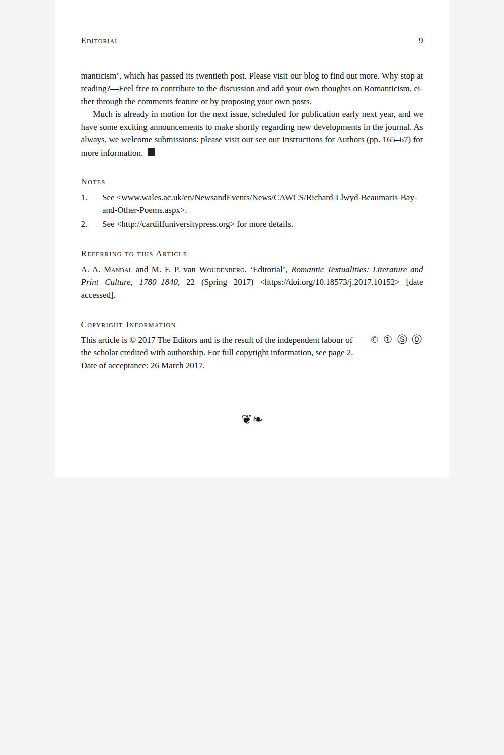Editorial 9
manticism’, which has passed its twentieth post. Please visit our blog to find out more. Why stop at reading?—Feel free to contribute to the discussion and add your own thoughts on Romanticism, either through the comments feature or by proposing your own posts.
Much is already in motion for the next issue, scheduled for publication early next year, and we have some exciting announcements to make shortly regarding new developments in the journal. As always, we welcome submissions: please visit our see our Instructions for Authors (pp. 165–67) for more information.
Notes
1. See <www.wales.ac.uk/en/NewsandEvents/News/CAWCS/Richard-Llwyd-Beaumaris-Bay-and-Other-Poems.aspx>.
2. See <http://cardiffuniversitypress.org> for more details.
Referring to this Article
A. A. Mandal and M. F. P. van Woudenberg. ‘Editorial’, Romantic Textualities: Literature and Print Culture, 1780–1840, 22 (Spring 2017) <https://doi.org/10.18573/j.2017.10152> [date accessed].
Copyright Information
© ① Ⓢ ⓪
This article is © 2017 The Editors and is the result of the independent labour of the scholar credited with authorship. For full copyright information, see page 2.
Date of acceptance: 26 March 2017.
❦❧